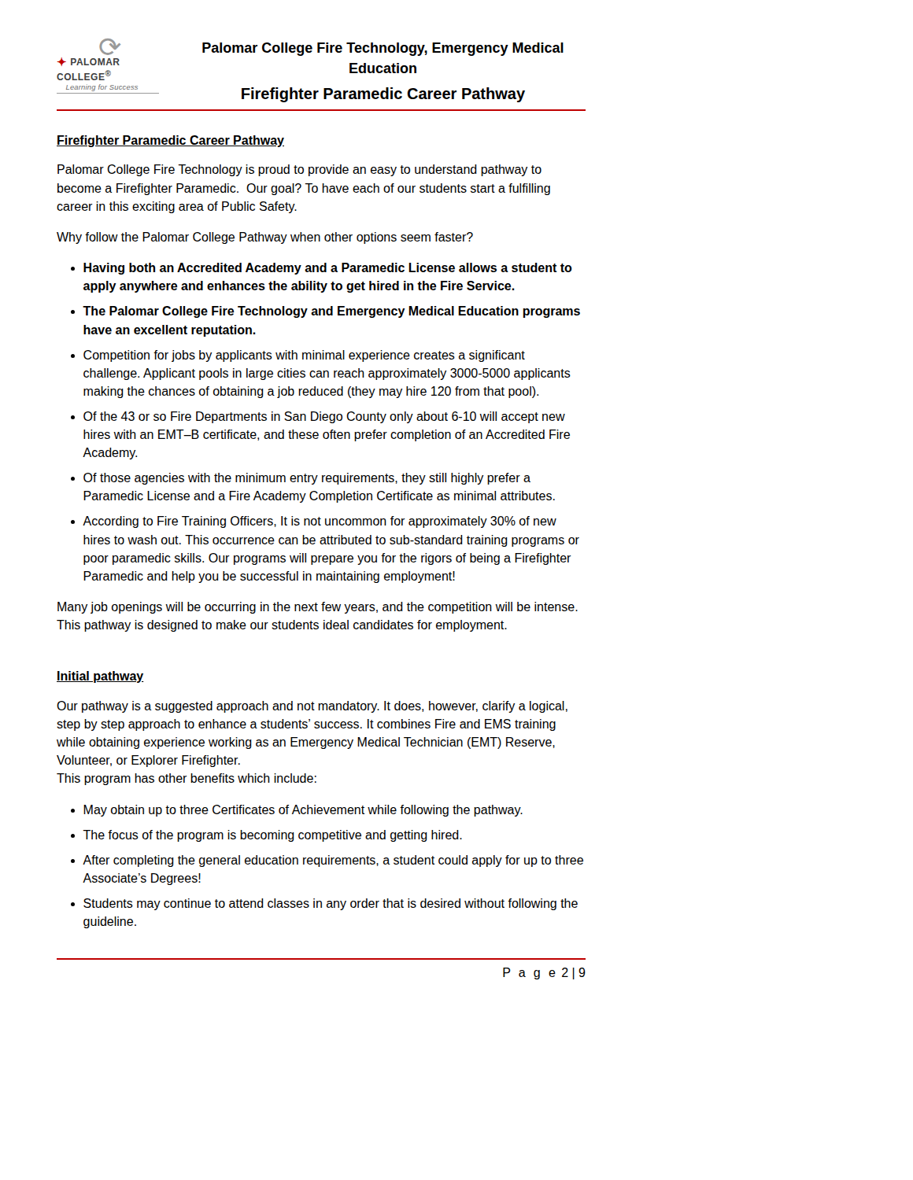⟳ ✦ PALOMAR COLLEGE® Learning for Success
Palomar College Fire Technology, Emergency Medical Education
Firefighter Paramedic Career Pathway
Firefighter Paramedic Career Pathway
Palomar College Fire Technology is proud to provide an easy to understand pathway to become a Firefighter Paramedic. Our goal? To have each of our students start a fulfilling career in this exciting area of Public Safety.
Why follow the Palomar College Pathway when other options seem faster?
Having both an Accredited Academy and a Paramedic License allows a student to apply anywhere and enhances the ability to get hired in the Fire Service.
The Palomar College Fire Technology and Emergency Medical Education programs have an excellent reputation.
Competition for jobs by applicants with minimal experience creates a significant challenge. Applicant pools in large cities can reach approximately 3000-5000 applicants making the chances of obtaining a job reduced (they may hire 120 from that pool).
Of the 43 or so Fire Departments in San Diego County only about 6-10 will accept new hires with an EMT–B certificate, and these often prefer completion of an Accredited Fire Academy.
Of those agencies with the minimum entry requirements, they still highly prefer a Paramedic License and a Fire Academy Completion Certificate as minimal attributes.
According to Fire Training Officers, It is not uncommon for approximately 30% of new hires to wash out. This occurrence can be attributed to sub-standard training programs or poor paramedic skills. Our programs will prepare you for the rigors of being a Firefighter Paramedic and help you be successful in maintaining employment!
Many job openings will be occurring in the next few years, and the competition will be intense. This pathway is designed to make our students ideal candidates for employment.
Initial pathway
Our pathway is a suggested approach and not mandatory. It does, however, clarify a logical, step by step approach to enhance a students’ success. It combines Fire and EMS training while obtaining experience working as an Emergency Medical Technician (EMT) Reserve, Volunteer, or Explorer Firefighter.
This program has other benefits which include:
May obtain up to three Certificates of Achievement while following the pathway.
The focus of the program is becoming competitive and getting hired.
After completing the general education requirements, a student could apply for up to three Associate’s Degrees!
Students may continue to attend classes in any order that is desired without following the guideline.
P a g e 2 | 9